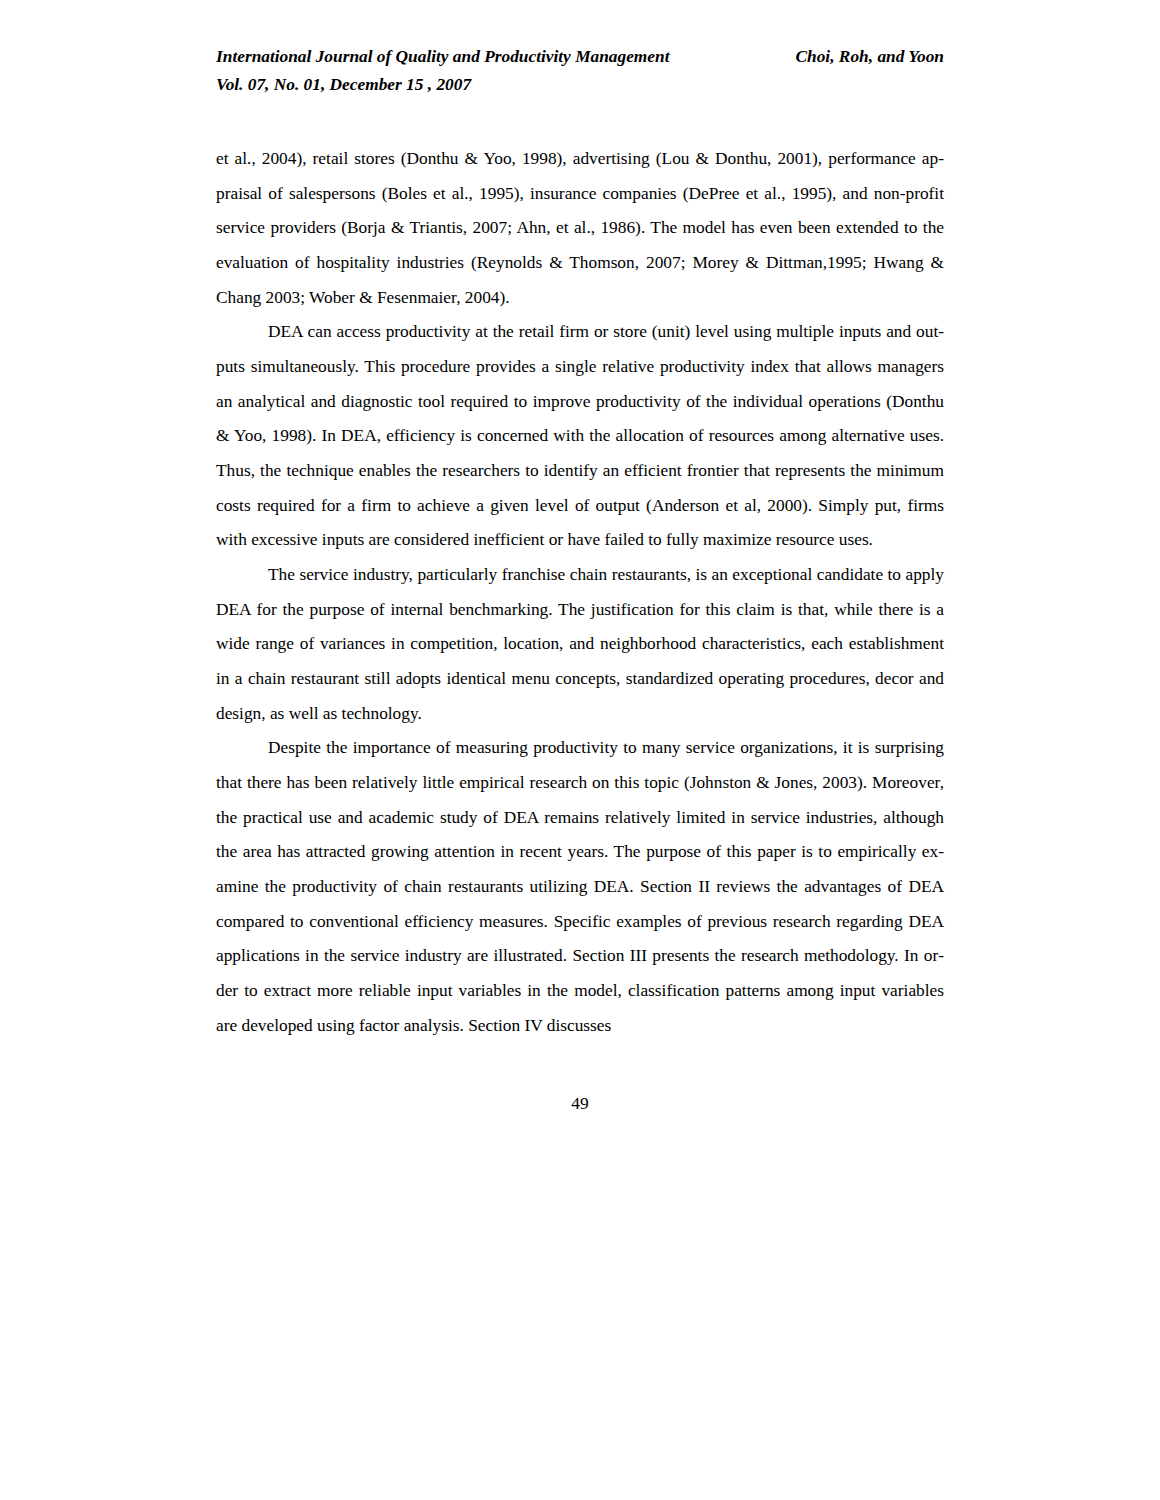International Journal of Quality and Productivity Management Choi, Roh, and Yoon
Vol. 07, No. 01, December 15 , 2007
et al., 2004), retail stores (Donthu & Yoo, 1998), advertising (Lou & Donthu, 2001), performance appraisal of salespersons (Boles et al., 1995), insurance companies (DePree et al., 1995), and non-profit service providers (Borja & Triantis, 2007; Ahn, et al., 1986). The model has even been extended to the evaluation of hospitality industries (Reynolds & Thomson, 2007; Morey & Dittman,1995; Hwang & Chang 2003; Wober & Fesenmaier, 2004).
DEA can access productivity at the retail firm or store (unit) level using multiple inputs and outputs simultaneously. This procedure provides a single relative productivity index that allows managers an analytical and diagnostic tool required to improve productivity of the individual operations (Donthu & Yoo, 1998). In DEA, efficiency is concerned with the allocation of resources among alternative uses. Thus, the technique enables the researchers to identify an efficient frontier that represents the minimum costs required for a firm to achieve a given level of output (Anderson et al, 2000). Simply put, firms with excessive inputs are considered inefficient or have failed to fully maximize resource uses.
The service industry, particularly franchise chain restaurants, is an exceptional candidate to apply DEA for the purpose of internal benchmarking. The justification for this claim is that, while there is a wide range of variances in competition, location, and neighborhood characteristics, each establishment in a chain restaurant still adopts identical menu concepts, standardized operating procedures, decor and design, as well as technology.
Despite the importance of measuring productivity to many service organizations, it is surprising that there has been relatively little empirical research on this topic (Johnston & Jones, 2003). Moreover, the practical use and academic study of DEA remains relatively limited in service industries, although the area has attracted growing attention in recent years. The purpose of this paper is to empirically examine the productivity of chain restaurants utilizing DEA. Section II reviews the advantages of DEA compared to conventional efficiency measures. Specific examples of previous research regarding DEA applications in the service industry are illustrated. Section III presents the research methodology. In order to extract more reliable input variables in the model, classification patterns among input variables are developed using factor analysis. Section IV discusses
49